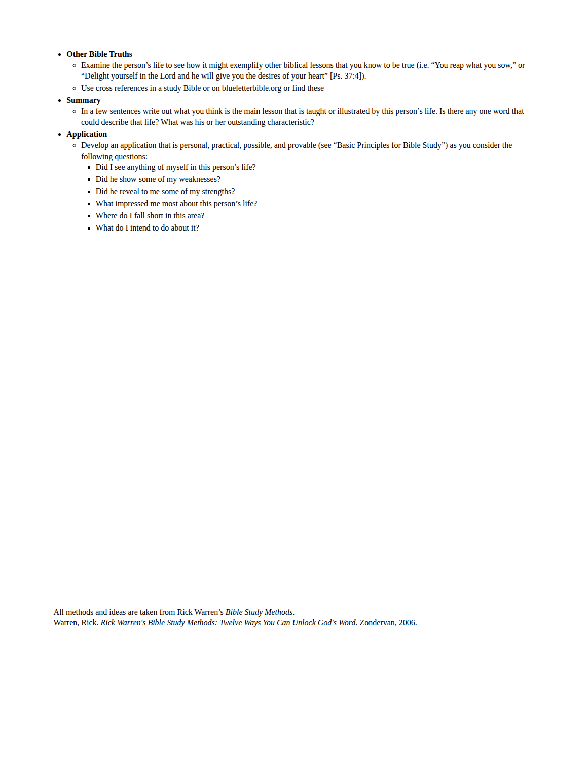Other Bible Truths
Examine the person’s life to see how it might exemplify other biblical lessons that you know to be true (i.e. “You reap what you sow,” or “Delight yourself in the Lord and he will give you the desires of your heart” [Ps. 37:4]).
Use cross references in a study Bible or on blueletterbible.org or find these
Summary
In a few sentences write out what you think is the main lesson that is taught or illustrated by this person’s life. Is there any one word that could describe that life? What was his or her outstanding characteristic?
Application
Develop an application that is personal, practical, possible, and provable (see “Basic Principles for Bible Study”) as you consider the following questions:
Did I see anything of myself in this person’s life?
Did he show some of my weaknesses?
Did he reveal to me some of my strengths?
What impressed me most about this person’s life?
Where do I fall short in this area?
What do I intend to do about it?
All methods and ideas are taken from Rick Warren’s Bible Study Methods.
Warren, Rick. Rick Warren's Bible Study Methods: Twelve Ways You Can Unlock God's Word. Zondervan, 2006.